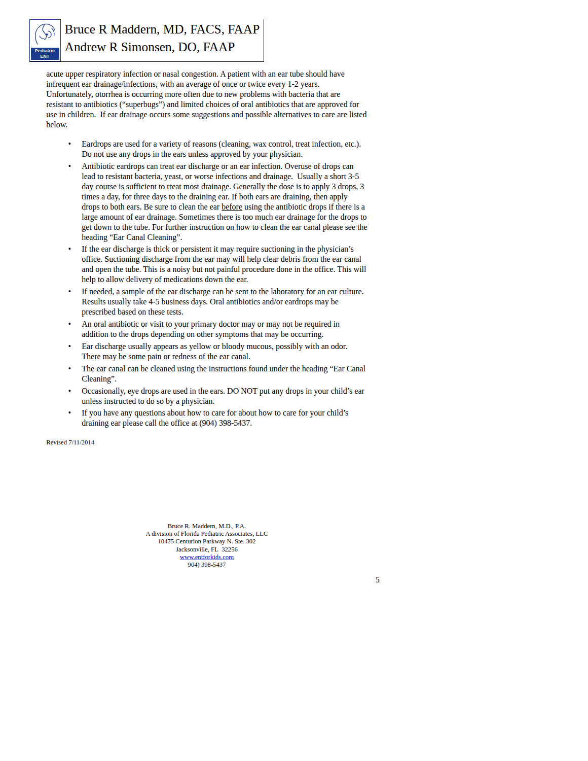Pediatric ENT
Bruce R Maddern, MD, FACS, FAAP
Andrew R Simonsen, DO, FAAP
acute upper respiratory infection or nasal congestion. A patient with an ear tube should have infrequent ear drainage/infections, with an average of once or twice every 1-2 years. Unfortunately, otorrhea is occurring more often due to new problems with bacteria that are resistant to antibiotics (“superbugs”) and limited choices of oral antibiotics that are approved for use in children. If ear drainage occurs some suggestions and possible alternatives to care are listed below.
Eardrops are used for a variety of reasons (cleaning, wax control, treat infection, etc.). Do not use any drops in the ears unless approved by your physician.
Antibiotic eardrops can treat ear discharge or an ear infection. Overuse of drops can lead to resistant bacteria, yeast, or worse infections and drainage. Usually a short 3-5 day course is sufficient to treat most drainage. Generally the dose is to apply 3 drops, 3 times a day, for three days to the draining ear. If both ears are draining, then apply drops to both ears. Be sure to clean the ear before using the antibiotic drops if there is a large amount of ear drainage. Sometimes there is too much ear drainage for the drops to get down to the tube. For further instruction on how to clean the ear canal please see the heading “Ear Canal Cleaning”.
If the ear discharge is thick or persistent it may require suctioning in the physician’s office. Suctioning discharge from the ear may will help clear debris from the ear canal and open the tube. This is a noisy but not painful procedure done in the office. This will help to allow delivery of medications down the ear.
If needed, a sample of the ear discharge can be sent to the laboratory for an ear culture. Results usually take 4-5 business days. Oral antibiotics and/or eardrops may be prescribed based on these tests.
An oral antibiotic or visit to your primary doctor may or may not be required in addition to the drops depending on other symptoms that may be occurring.
Ear discharge usually appears as yellow or bloody mucous, possibly with an odor. There may be some pain or redness of the ear canal.
The ear canal can be cleaned using the instructions found under the heading “Ear Canal Cleaning”.
Occasionally, eye drops are used in the ears. DO NOT put any drops in your child’s ear unless instructed to do so by a physician.
If you have any questions about how to care for about how to care for your child’s draining ear please call the office at (904) 398-5437.
Revised 7/11/2014
Bruce R. Maddern, M.D., P.A.
A division of Florida Pediatric Associates, LLC
10475 Centurion Parkway N. Ste. 302
Jacksonville, FL 32256
www.entforkids.com
904) 398-5437
5